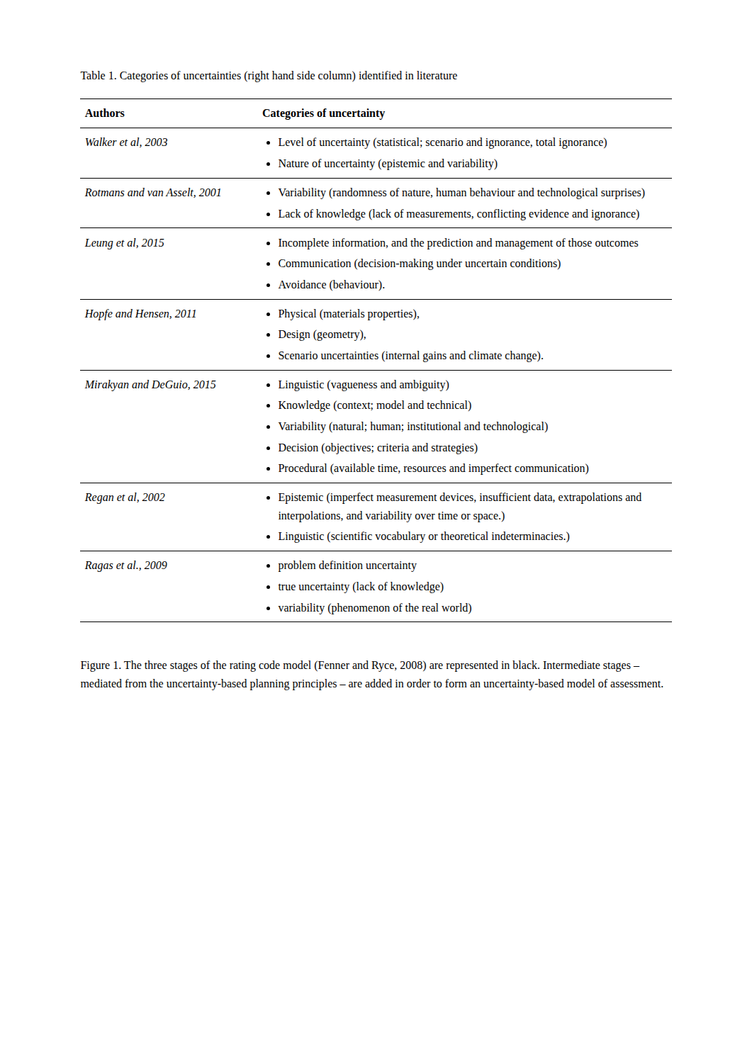Table 1. Categories of uncertainties (right hand side column) identified in literature
| Authors | Categories of uncertainty |
| --- | --- |
| Walker et al, 2003 | Level of uncertainty (statistical; scenario and ignorance, total ignorance) Nature of uncertainty (epistemic and variability) |
| Rotmans and van Asselt, 2001 | Variability (randomness of nature, human behaviour and technological surprises) Lack of knowledge (lack of measurements, conflicting evidence and ignorance) |
| Leung et al, 2015 | Incomplete information, and the prediction and management of those outcomes Communication (decision-making under uncertain conditions) Avoidance (behaviour). |
| Hopfe and Hensen, 2011 | Physical (materials properties), Design (geometry), Scenario uncertainties (internal gains and climate change). |
| Mirakyan and DeGuio, 2015 | Linguistic (vagueness and ambiguity) Knowledge (context; model and technical) Variability (natural; human; institutional and technological) Decision (objectives; criteria and strategies) Procedural (available time, resources and imperfect communication) |
| Regan et al, 2002 | Epistemic (imperfect measurement devices, insufficient data, extrapolations and interpolations, and variability over time or space.) Linguistic (scientific vocabulary or theoretical indeterminacies.) |
| Ragas et al., 2009 | problem definition uncertainty true uncertainty (lack of knowledge) variability (phenomenon of the real world) |
Figure 1. The three stages of the rating code model (Fenner and Ryce, 2008) are represented in black. Intermediate stages – mediated from the uncertainty-based planning principles – are added in order to form an uncertainty-based model of assessment.